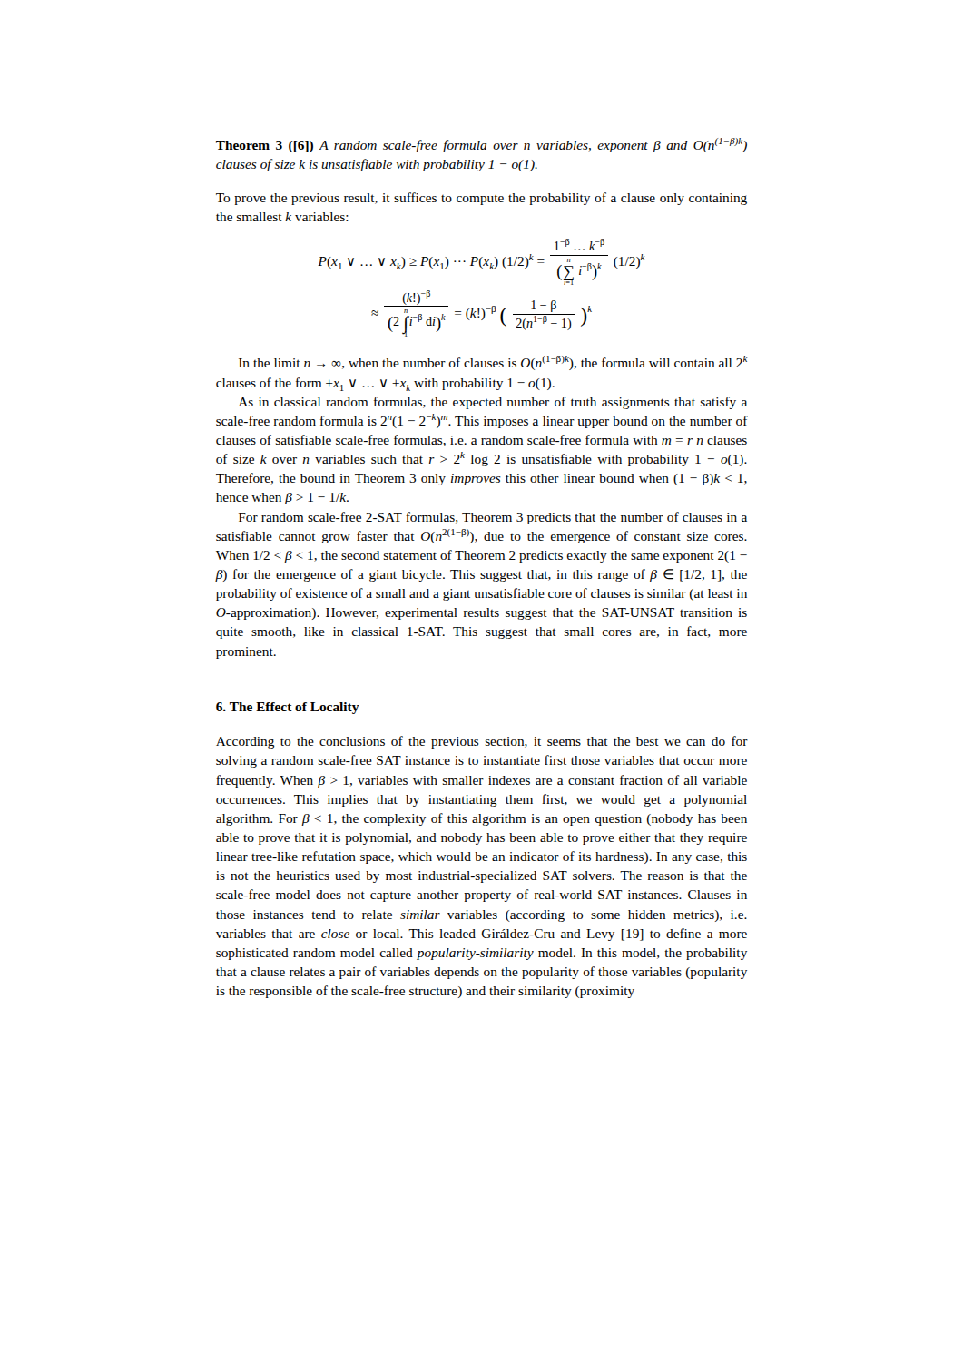Theorem 3 ([6]) A random scale-free formula over n variables, exponent β and O(n(1−β)k) clauses of size k is unsatisfiable with probability 1 − o(1).
To prove the previous result, it suffices to compute the probability of a clause only containing the smallest k variables:
P(x1 ∨ … ∨ xk) ≥ P(x1) ··· P(xk) (1/2)k = 1−β … k−β (n∑i=1 i−β)k (1/2)k ≈ (k!)−β (2 n∫1 i−β di)k = (k!)−β ( 1 − β 2(n1−β − 1) )k
In the limit n → ∞, when the number of clauses is O(n(1−β)k), the formula will contain all 2k clauses of the form ±x1 ∨ … ∨ ±xk with probability 1 − o(1).
As in classical random formulas, the expected number of truth assignments that satisfy a scale-free random formula is 2n(1 − 2−k)m. This imposes a linear upper bound on the number of clauses of satisfiable scale-free formulas, i.e. a random scale-free formula with m = r n clauses of size k over n variables such that r > 2k log 2 is unsatisfiable with probability 1 − o(1). Therefore, the bound in Theorem 3 only improves this other linear bound when (1 − β)k < 1, hence when β > 1 − 1/k.
For random scale-free 2-SAT formulas, Theorem 3 predicts that the number of clauses in a satisfiable cannot grow faster that O(n2(1−β)), due to the emergence of constant size cores. When 1/2 < β < 1, the second statement of Theorem 2 predicts exactly the same exponent 2(1 − β) for the emergence of a giant bicycle. This suggest that, in this range of β ∈ [1/2, 1], the probability of existence of a small and a giant unsatisfiable core of clauses is similar (at least in O-approximation). However, experimental results suggest that the SAT-UNSAT transition is quite smooth, like in classical 1-SAT. This suggest that small cores are, in fact, more prominent.
6. The Effect of Locality
According to the conclusions of the previous section, it seems that the best we can do for solving a random scale-free SAT instance is to instantiate first those variables that occur more frequently. When β > 1, variables with smaller indexes are a constant fraction of all variable occurrences. This implies that by instantiating them first, we would get a polynomial algorithm. For β < 1, the complexity of this algorithm is an open question (nobody has been able to prove that it is polynomial, and nobody has been able to prove either that they require linear tree-like refutation space, which would be an indicator of its hardness). In any case, this is not the heuristics used by most industrial-specialized SAT solvers. The reason is that the scale-free model does not capture another property of real-world SAT instances. Clauses in those instances tend to relate similar variables (according to some hidden metrics), i.e. variables that are close or local. This leaded Giráldez-Cru and Levy [19] to define a more sophisticated random model called popularity-similarity model. In this model, the probability that a clause relates a pair of variables depends on the popularity of those variables (popularity is the responsible of the scale-free structure) and their similarity (proximity